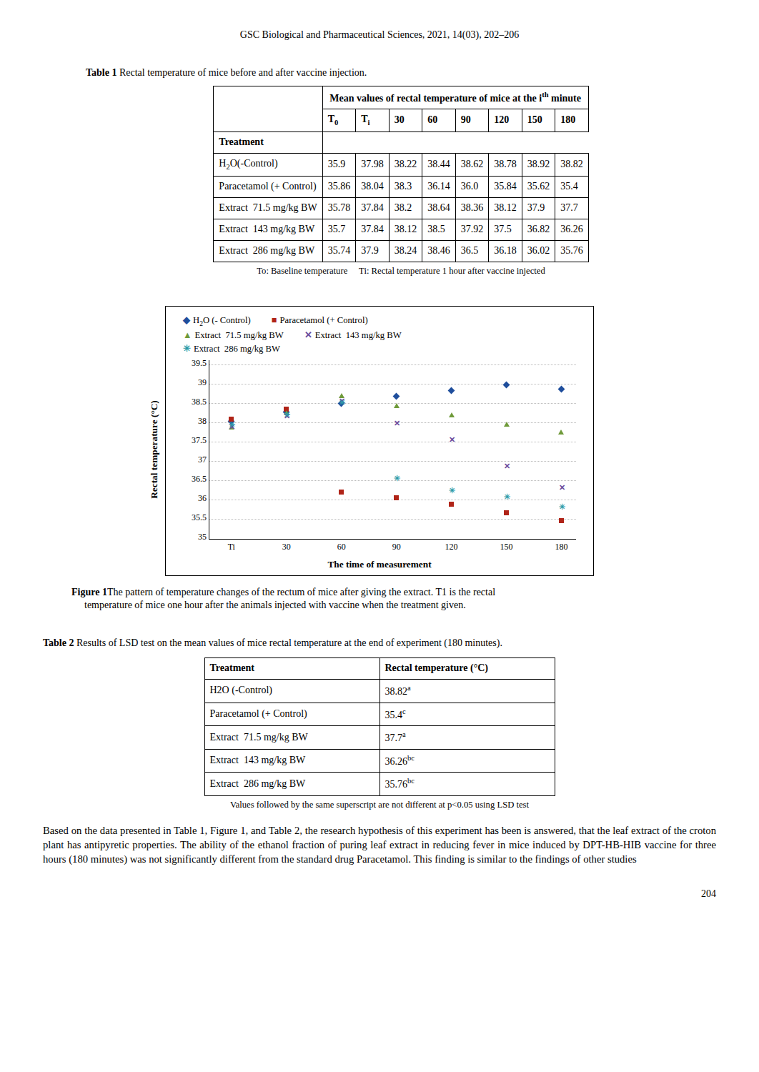GSC Biological and Pharmaceutical Sciences, 2021, 14(03), 202–206
Table 1 Rectal temperature of mice before and after vaccine injection.
| | Mean values of rectal temperature of mice at the i th minute |
| T 0 | T i | 30 | 60 | 90 | 120 | 150 | 180 |
| Treatment | |
| H 2 O(-Control) | 35.9 | 37.98 | 38.22 | 38.44 | 38.62 | 38.78 | 38.92 | 38.82 |
| Paracetamol (+ Control) | 35.86 | 38.04 | 38.3 | 36.14 | 36.0 | 35.84 | 35.62 | 35.4 |
| Extract 71.5 mg/kg BW | 35.78 | 37.84 | 38.2 | 38.64 | 38.36 | 38.12 | 37.9 | 37.7 |
| Extract 143 mg/kg BW | 35.7 | 37.84 | 38.12 | 38.5 | 37.92 | 37.5 | 36.82 | 36.26 |
| Extract 286 mg/kg BW | 35.74 | 37.9 | 38.24 | 38.46 | 36.5 | 36.18 | 36.02 | 35.76 |
To: Baseline temperature Ti: Rectal temperature 1 hour after vaccine injected
◆H2O (- Control) ■Paracetamol (+ Control)
▲Extract 71.5 mg/kg BW ✕Extract 143 mg/kg BW
✳Extract 286 mg/kg BW
Rectal temperature (°C)
35
35.5
36
36.5
37
37.5
38
38.5
39
39.5
Ti
30
60
90
120
150
180
✕
✕
✕
✕
✕
✕
✕
✳
✳
✳
✳
✳
✳
✳
The time of measurement
Figure 1 The pattern of temperature changes of the rectum of mice after giving the extract. T1 is the rectal temperature of mice one hour after the animals injected with vaccine when the treatment given.
Table 2 Results of LSD test on the mean values of mice rectal temperature at the end of experiment (180 minutes).
| Treatment | Rectal temperature (°C) |
| --- | --- |
| H2O (-Control) | 38.82 a |
| Paracetamol (+ Control) | 35.4 c |
| Extract 71.5 mg/kg BW | 37.7 a |
| Extract 143 mg/kg BW | 36.26 bc |
| Extract 286 mg/kg BW | 35.76 bc |
Values followed by the same superscript are not different at p<0.05 using LSD test
Based on the data presented in Table 1, Figure 1, and Table 2, the research hypothesis of this experiment has been is answered, that the leaf extract of the croton plant has antipyretic properties. The ability of the ethanol fraction of puring leaf extract in reducing fever in mice induced by DPT-HB-HIB vaccine for three hours (180 minutes) was not significantly different from the standard drug Paracetamol. This finding is similar to the findings of other studies
204